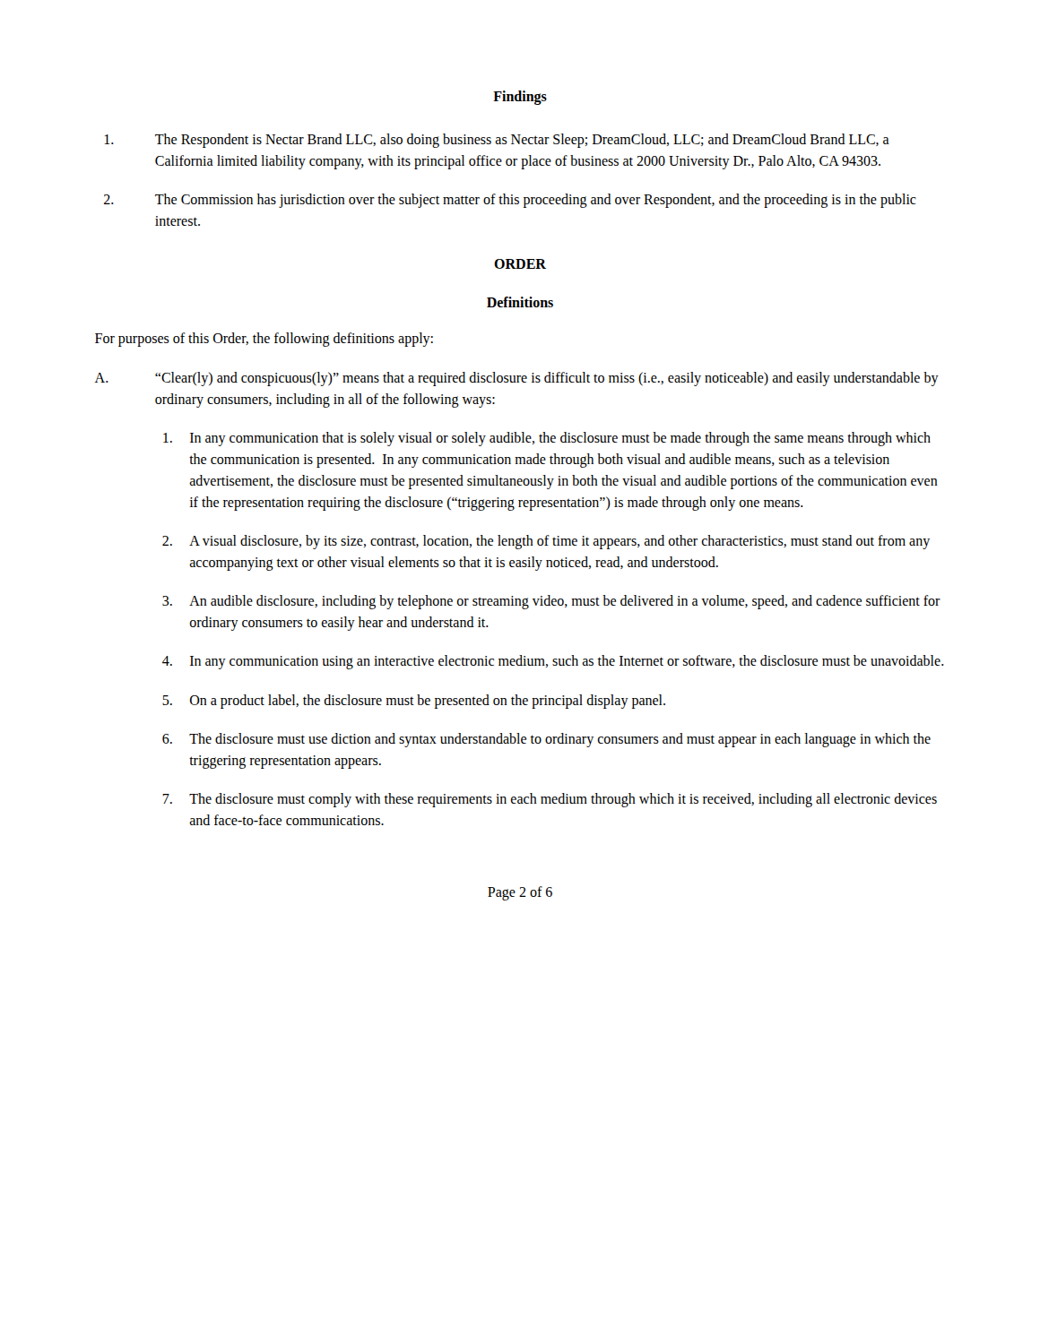Findings
1. The Respondent is Nectar Brand LLC, also doing business as Nectar Sleep; DreamCloud, LLC; and DreamCloud Brand LLC, a California limited liability company, with its principal office or place of business at 2000 University Dr., Palo Alto, CA 94303.
2. The Commission has jurisdiction over the subject matter of this proceeding and over Respondent, and the proceeding is in the public interest.
ORDER
Definitions
For purposes of this Order, the following definitions apply:
A.“Clear(ly) and conspicuous(ly)” means that a required disclosure is difficult to miss (i.e., easily noticeable) and easily understandable by ordinary consumers, including in all of the following ways:
1. In any communication that is solely visual or solely audible, the disclosure must be made through the same means through which the communication is presented. In any communication made through both visual and audible means, such as a television advertisement, the disclosure must be presented simultaneously in both the visual and audible portions of the communication even if the representation requiring the disclosure (“triggering representation”) is made through only one means.
2. A visual disclosure, by its size, contrast, location, the length of time it appears, and other characteristics, must stand out from any accompanying text or other visual elements so that it is easily noticed, read, and understood.
3. An audible disclosure, including by telephone or streaming video, must be delivered in a volume, speed, and cadence sufficient for ordinary consumers to easily hear and understand it.
4. In any communication using an interactive electronic medium, such as the Internet or software, the disclosure must be unavoidable.
5. On a product label, the disclosure must be presented on the principal display panel.
6. The disclosure must use diction and syntax understandable to ordinary consumers and must appear in each language in which the triggering representation appears.
7. The disclosure must comply with these requirements in each medium through which it is received, including all electronic devices and face-to-face communications.
Page 2 of 6